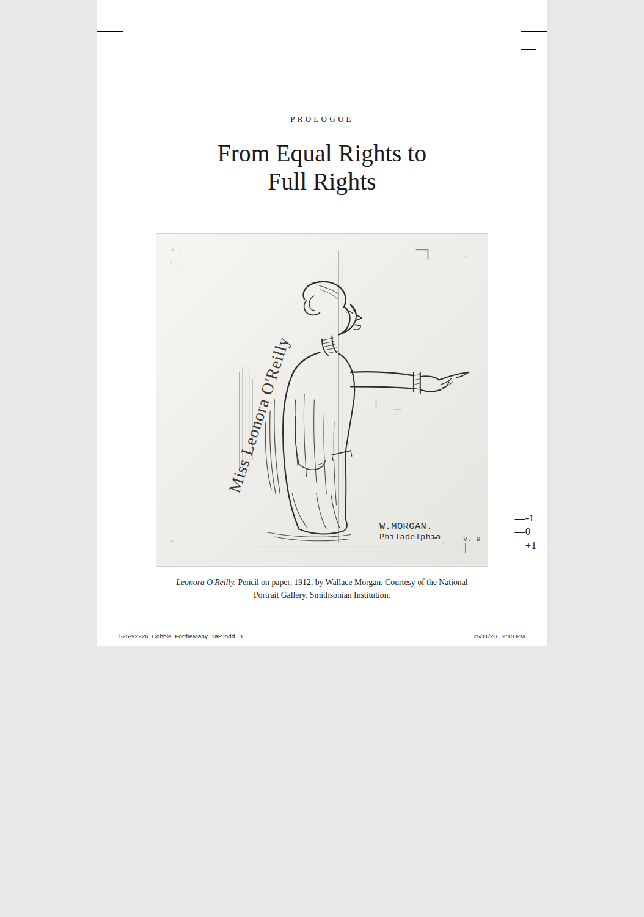Prologue
From Equal Rights to
Full Rights
Miss Leonora O'Reilly W.MORGAN. Philadelphia v. 9
Leonora O'Reilly. Pencil on paper, 1912, by Wallace Morgan. Courtesy of the National Portrait Gallery, Smithsonian Institution.
—-1
—0
—+1
525-92226_Cobble_FortheMany_1aP.indd 1 25/11/20 2:10 PM